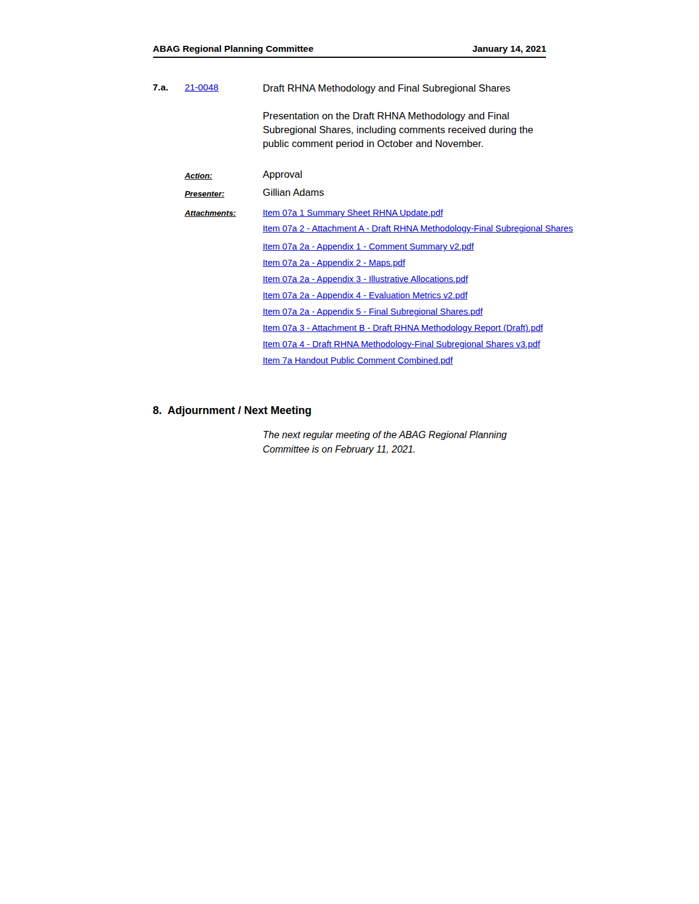ABAG Regional Planning Committee January 14, 2021
7.a.
21-0048
Draft RHNA Methodology and Final Subregional Shares
Presentation on the Draft RHNA Methodology and Final Subregional Shares, including comments received during the public comment period in October and November.
Action:
Approval
Presenter:
Gillian Adams
Attachments:
Item 07a 1 Summary Sheet RHNA Update.pdf
Item 07a 2 - Attachment A - Draft RHNA Methodology-Final Subregional Shares
Item 07a 2a - Appendix 1 - Comment Summary v2.pdf
Item 07a 2a - Appendix 2 - Maps.pdf
Item 07a 2a - Appendix 3 - Illustrative Allocations.pdf
Item 07a 2a - Appendix 4 - Evaluation Metrics v2.pdf
Item 07a 2a - Appendix 5 - Final Subregional Shares.pdf
Item 07a 3 - Attachment B - Draft RHNA Methodology Report (Draft).pdf
Item 07a 4 - Draft RHNA Methodology-Final Subregional Shares v3.pdf
Item 7a Handout Public Comment Combined.pdf
8. Adjournment / Next Meeting
The next regular meeting of the ABAG Regional Planning Committee is on February 11, 2021.